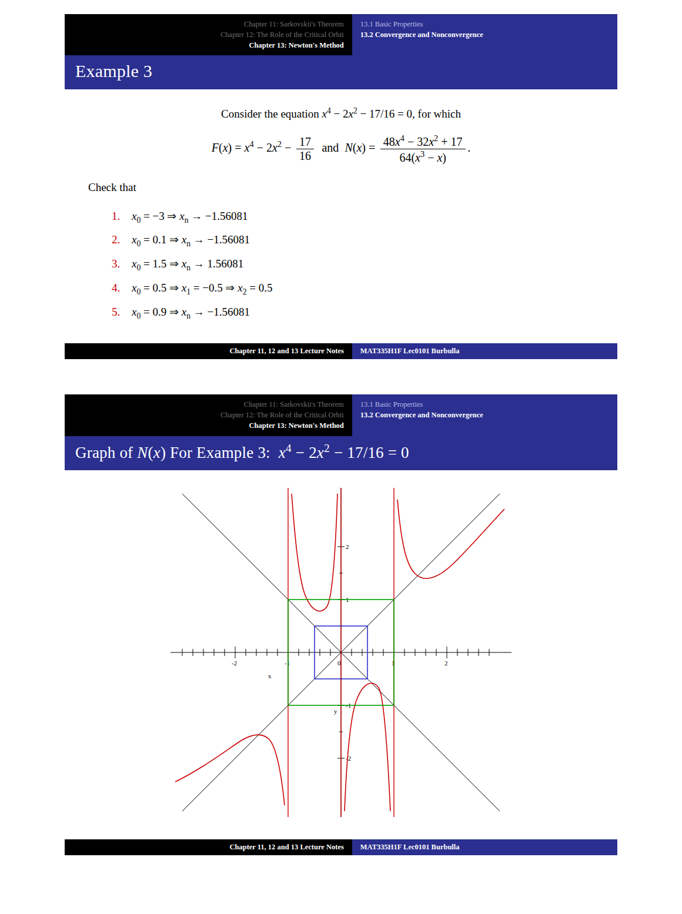Chapter 11: Sarkovskii's Theorem
Chapter 12: The Role of the Critical Orbit
Chapter 13: Newton's Method
13.1 Basic Properties
13.2 Convergence and Nonconvergence
Example 3
Consider the equation x4 − 2x2 − 17/16 = 0, for which
F(x) = x4 − 2x2 − 1716 and N(x) = 48x4 − 32x2 + 17 64(x3 − x) .
Check that
x0 = −3 ⇒ xn → −1.56081
x0 = 0.1 ⇒ xn → −1.56081
x0 = 1.5 ⇒ xn → 1.56081
x0 = 0.5 ⇒ x1 = −0.5 ⇒ x2 = 0.5
x0 = 0.9 ⇒ xn → −1.56081
Chapter 11, 12 and 13 Lecture Notes
MAT335H1F Lec0101 Burbulla
Chapter 11: Sarkovskii's Theorem
Chapter 12: The Role of the Critical Orbit
Chapter 13: Newton's Method
13.1 Basic Properties
13.2 Convergence and Nonconvergence
Graph of N(x) For Example 3: x4 − 2x2 − 17/16 = 0
Coordinate system: x in [-2.6, 2.6] -> px; y in [-2.6, 2.6] -> px scale: 1 unit = 90 px ; origin at (330, 300) in a 660x600 viewBox -2 -1 0 1 2 2 1 -1 -2 x y
Chapter 11, 12 and 13 Lecture Notes
MAT335H1F Lec0101 Burbulla